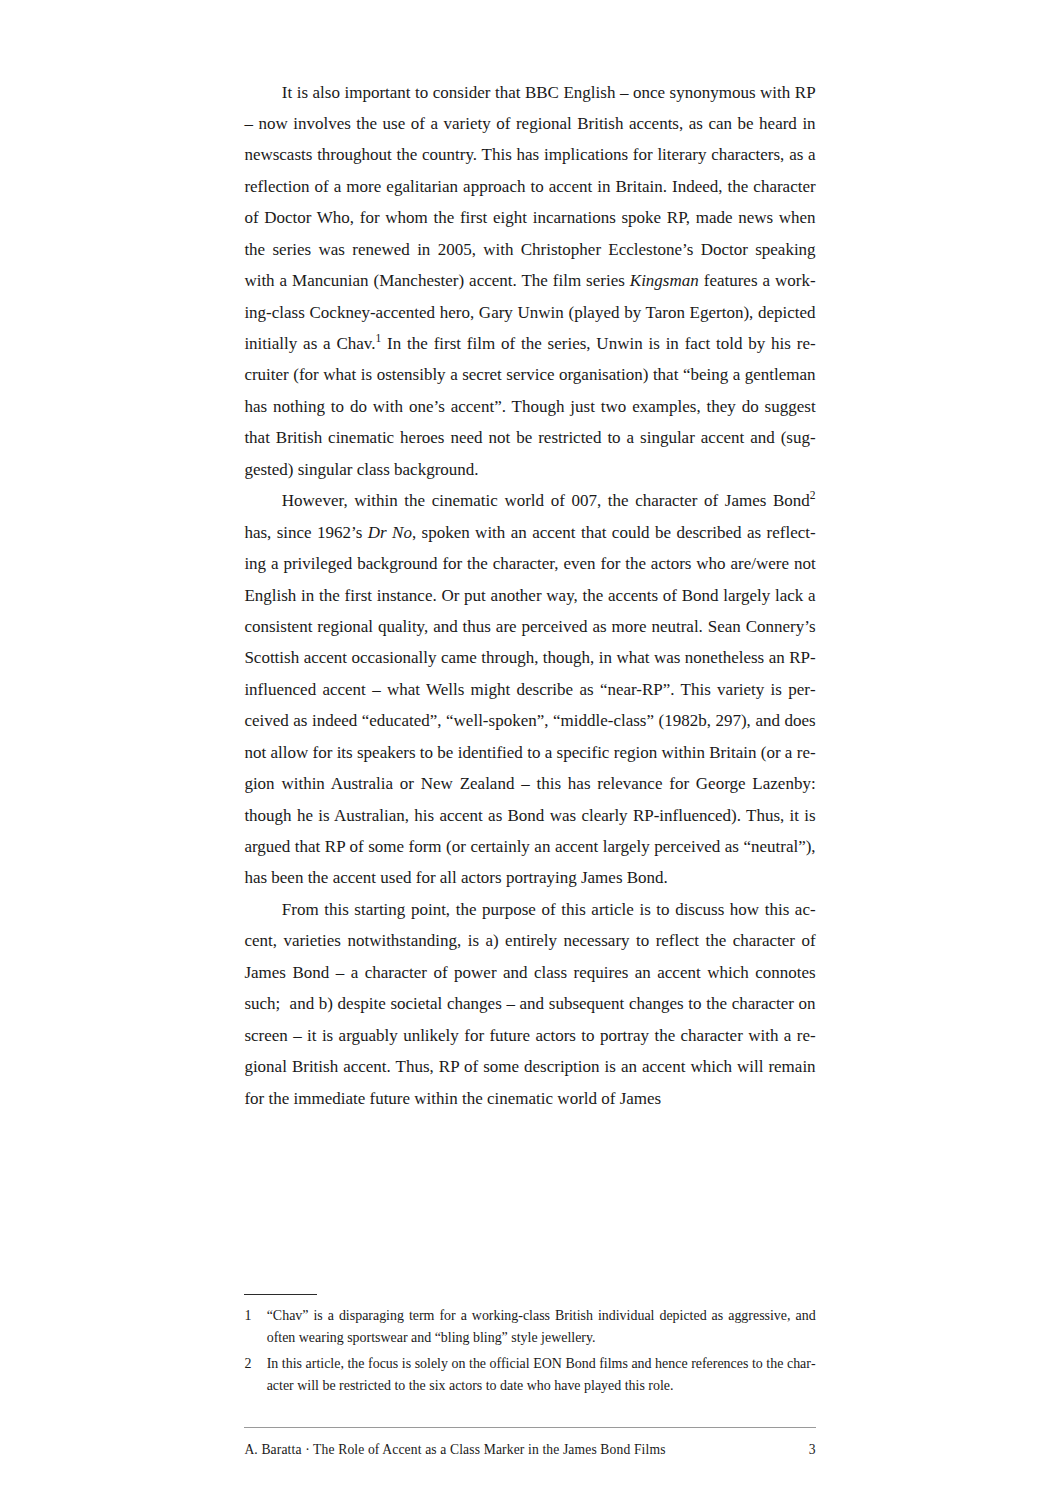It is also important to consider that BBC English – once synonymous with RP – now involves the use of a variety of regional British accents, as can be heard in newscasts throughout the country. This has implications for literary characters, as a reflection of a more egalitarian approach to accent in Britain. Indeed, the character of Doctor Who, for whom the first eight incarnations spoke RP, made news when the series was renewed in 2005, with Christopher Ecclestone’s Doctor speaking with a Mancunian (Manchester) accent. The film series Kingsman features a working-class Cockney-accented hero, Gary Unwin (played by Taron Egerton), depicted initially as a Chav.1 In the first film of the series, Unwin is in fact told by his recruiter (for what is ostensibly a secret service organisation) that “being a gentleman has nothing to do with one’s accent”. Though just two examples, they do suggest that British cinematic heroes need not be restricted to a singular accent and (suggested) singular class background.
However, within the cinematic world of 007, the character of James Bond2 has, since 1962’s Dr No, spoken with an accent that could be described as reflecting a privileged background for the character, even for the actors who are/were not English in the first instance. Or put another way, the accents of Bond largely lack a consistent regional quality, and thus are perceived as more neutral. Sean Connery’s Scottish accent occasionally came through, though, in what was nonetheless an RP-influenced accent – what Wells might describe as “near-RP”. This variety is perceived as indeed “educated”, “well-spoken”, “middle-class” (1982b, 297), and does not allow for its speakers to be identified to a specific region within Britain (or a region within Australia or New Zealand – this has relevance for George Lazenby: though he is Australian, his accent as Bond was clearly RP-influenced). Thus, it is argued that RP of some form (or certainly an accent largely perceived as “neutral”), has been the accent used for all actors portraying James Bond.
From this starting point, the purpose of this article is to discuss how this accent, varieties notwithstanding, is a) entirely necessary to reflect the character of James Bond – a character of power and class requires an accent which connotes such; and b) despite societal changes – and subsequent changes to the character on screen – it is arguably unlikely for future actors to portray the character with a regional British accent. Thus, RP of some description is an accent which will remain for the immediate future within the cinematic world of James
1
“Chav” is a disparaging term for a working-class British individual depicted as aggressive, and often wearing sportswear and “bling bling” style jewellery.
2
In this article, the focus is solely on the official EON Bond films and hence references to the character will be restricted to the six actors to date who have played this role.
A. Baratta · The Role of Accent as a Class Marker in the James Bond Films
3